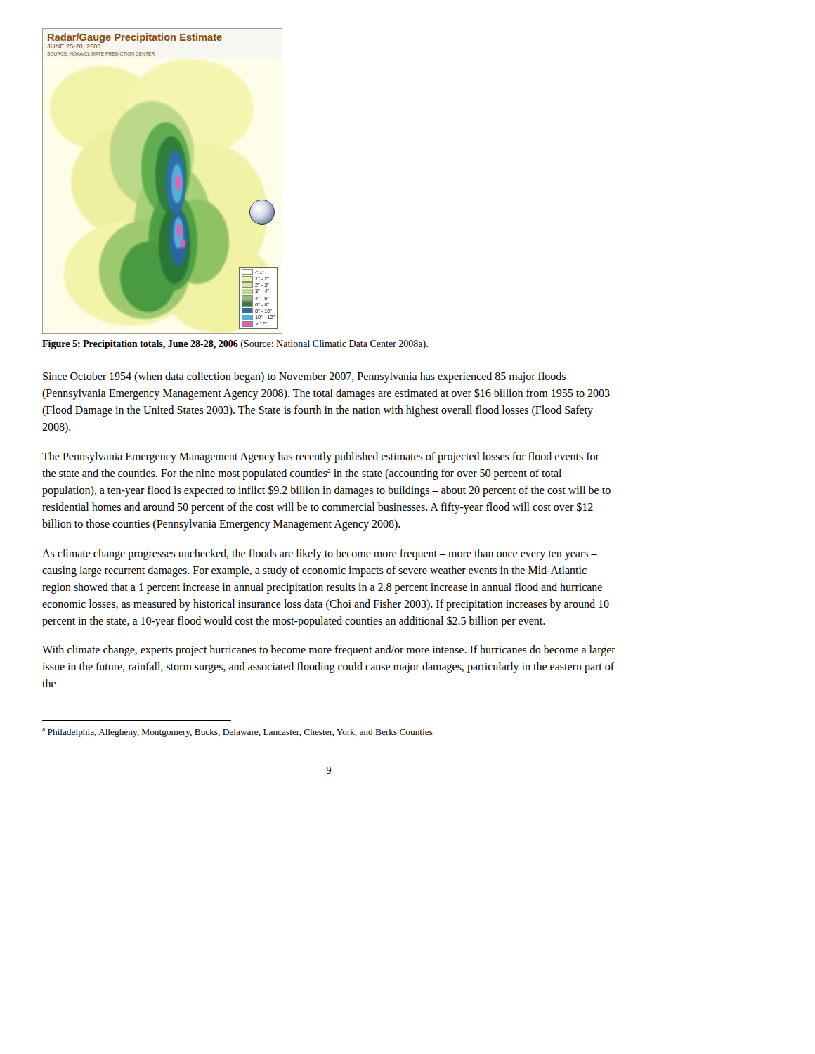Radar/Gauge Precipitation Estimate
JUNE 25-28, 2006
SOURCE: NOAA/CLIMATE PREDICTION CENTER
< 1"
1" - 2"
2" - 3"
3" - 4"
4" - 6"
6" - 8"
8" - 10"
10" - 12"
> 12"
Figure 5: Precipitation totals, June 28-28, 2006 (Source: National Climatic Data Center 2008a).
Since October 1954 (when data collection began) to November 2007, Pennsylvania has experienced 85 major floods (Pennsylvania Emergency Management Agency 2008). The total damages are estimated at over $16 billion from 1955 to 2003 (Flood Damage in the United States 2003). The State is fourth in the nation with highest overall flood losses (Flood Safety 2008).
The Pennsylvania Emergency Management Agency has recently published estimates of projected losses for flood events for the state and the counties. For the nine most populated countiesa in the state (accounting for over 50 percent of total population), a ten-year flood is expected to inflict $9.2 billion in damages to buildings – about 20 percent of the cost will be to residential homes and around 50 percent of the cost will be to commercial businesses. A fifty-year flood will cost over $12 billion to those counties (Pennsylvania Emergency Management Agency 2008).
As climate change progresses unchecked, the floods are likely to become more frequent – more than once every ten years – causing large recurrent damages. For example, a study of economic impacts of severe weather events in the Mid-Atlantic region showed that a 1 percent increase in annual precipitation results in a 2.8 percent increase in annual flood and hurricane economic losses, as measured by historical insurance loss data (Choi and Fisher 2003). If precipitation increases by around 10 percent in the state, a 10-year flood would cost the most-populated counties an additional $2.5 billion per event.
With climate change, experts project hurricanes to become more frequent and/or more intense. If hurricanes do become a larger issue in the future, rainfall, storm surges, and associated flooding could cause major damages, particularly in the eastern part of the
a Philadelphia, Allegheny, Montgomery, Bucks, Delaware, Lancaster, Chester, York, and Berks Counties
9